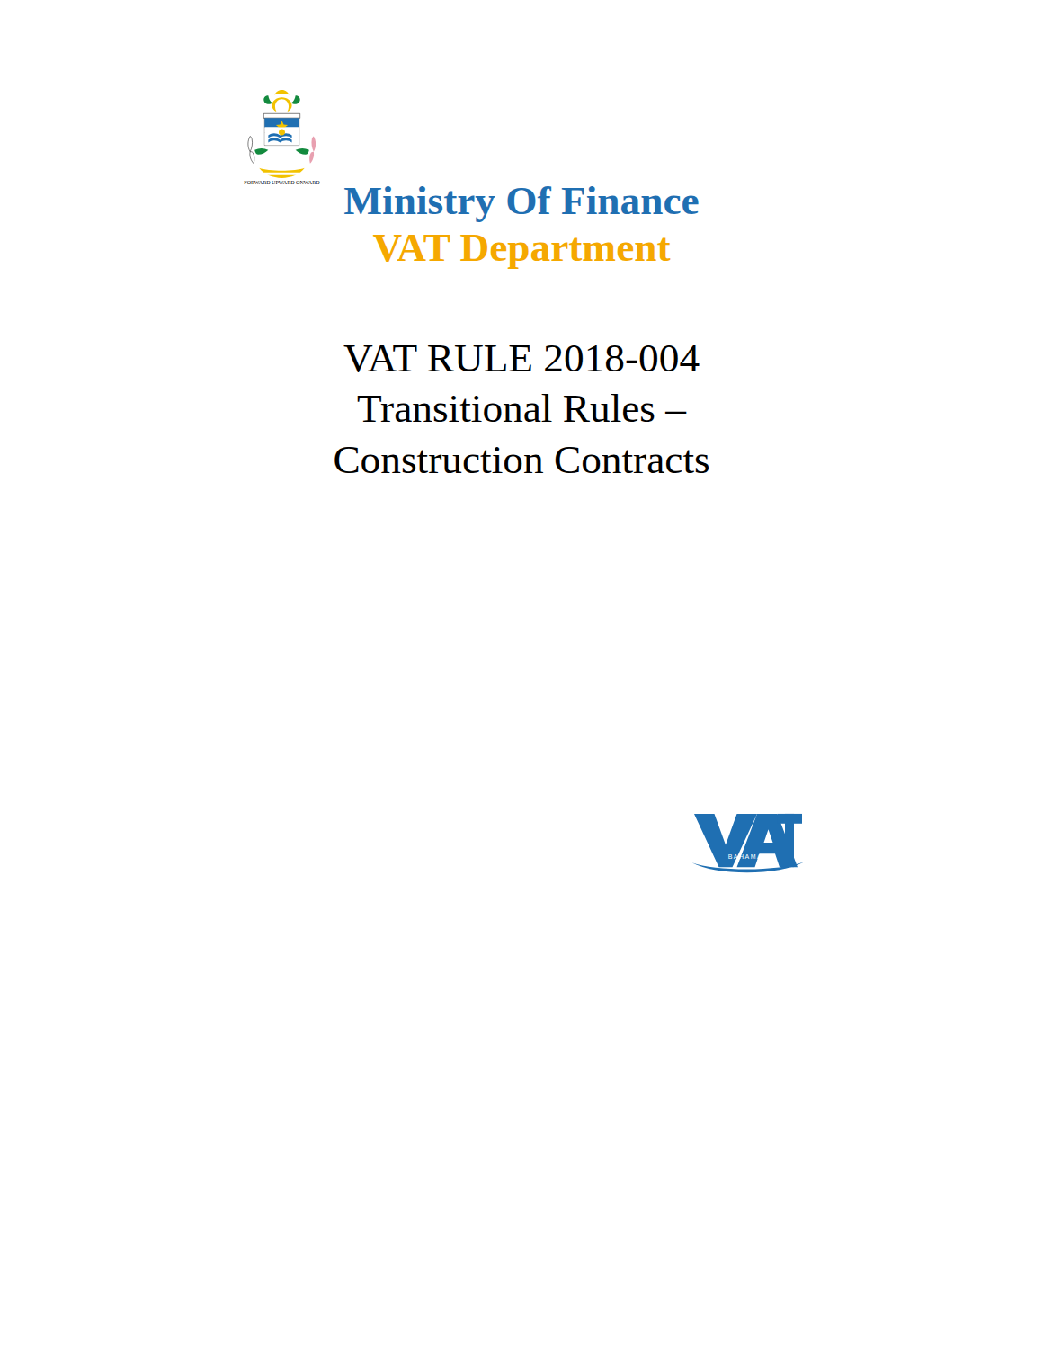Ministry Of Finance
VAT Department
VAT RULE 2018-004
Transitional Rules –
Construction Contracts